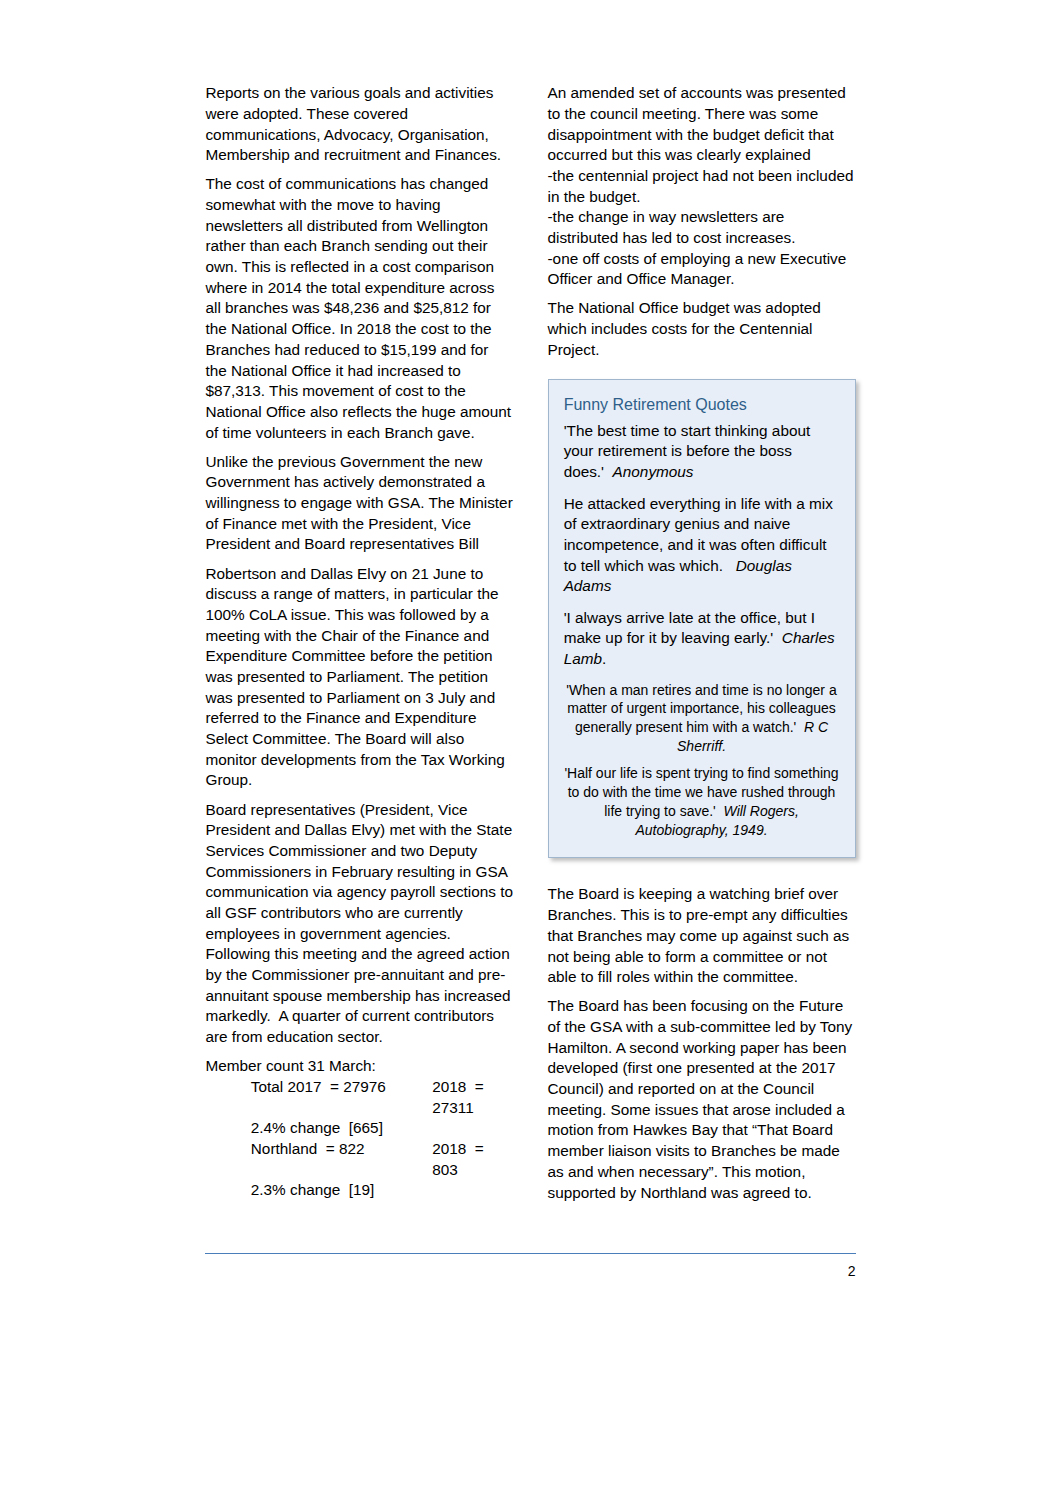Reports on the various goals and activities were adopted. These covered communications, Advocacy, Organisation, Membership and recruitment and Finances.
The cost of communications has changed somewhat with the move to having newsletters all distributed from Wellington rather than each Branch sending out their own. This is reflected in a cost comparison where in 2014 the total expenditure across all branches was $48,236 and $25,812 for the National Office. In 2018 the cost to the Branches had reduced to $15,199 and for the National Office it had increased to $87,313. This movement of cost to the National Office also reflects the huge amount of time volunteers in each Branch gave.
Unlike the previous Government the new Government has actively demonstrated a willingness to engage with GSA. The Minister of Finance met with the President, Vice President and Board representatives Bill
Robertson and Dallas Elvy on 21 June to discuss a range of matters, in particular the 100% CoLA issue. This was followed by a meeting with the Chair of the Finance and Expenditure Committee before the petition was presented to Parliament. The petition was presented to Parliament on 3 July and referred to the Finance and Expenditure Select Committee. The Board will also monitor developments from the Tax Working Group.
Board representatives (President, Vice President and Dallas Elvy) met with the State Services Commissioner and two Deputy Commissioners in February resulting in GSA communication via agency payroll sections to all GSF contributors who are currently employees in government agencies. Following this meeting and the agreed action by the Commissioner pre-annuitant and pre-annuitant spouse membership has increased markedly. A quarter of current contributors are from education sector.
Member count 31 March:
Total 2017 = 279762018 = 27311
2.4% change [665]
Northland = 8222018 = 803
2.3% change [19]
An amended set of accounts was presented to the council meeting. There was some disappointment with the budget deficit that occurred but this was clearly explained
-the centennial project had not been included in the budget.
-the change in way newsletters are distributed has led to cost increases.
-one off costs of employing a new Executive Officer and Office Manager.
The National Office budget was adopted which includes costs for the Centennial Project.
Funny Retirement Quotes
'The best time to start thinking about your retirement is before the boss does.' Anonymous
He attacked everything in life with a mix of extraordinary genius and naive incompetence, and it was often difficult to tell which was which. Douglas Adams
'I always arrive late at the office, but I make up for it by leaving early.' Charles Lamb.
'When a man retires and time is no longer a matter of urgent importance, his colleagues generally present him with a watch.' R C Sherriff.
'Half our life is spent trying to find something to do with the time we have rushed through life trying to save.' Will Rogers, Autobiography, 1949.
The Board is keeping a watching brief over Branches. This is to pre-empt any difficulties that Branches may come up against such as not being able to form a committee or not able to fill roles within the committee.
The Board has been focusing on the Future of the GSA with a sub-committee led by Tony Hamilton. A second working paper has been developed (first one presented at the 2017 Council) and reported on at the Council meeting. Some issues that arose included a motion from Hawkes Bay that “That Board member liaison visits to Branches be made as and when necessary”. This motion, supported by Northland was agreed to.
2